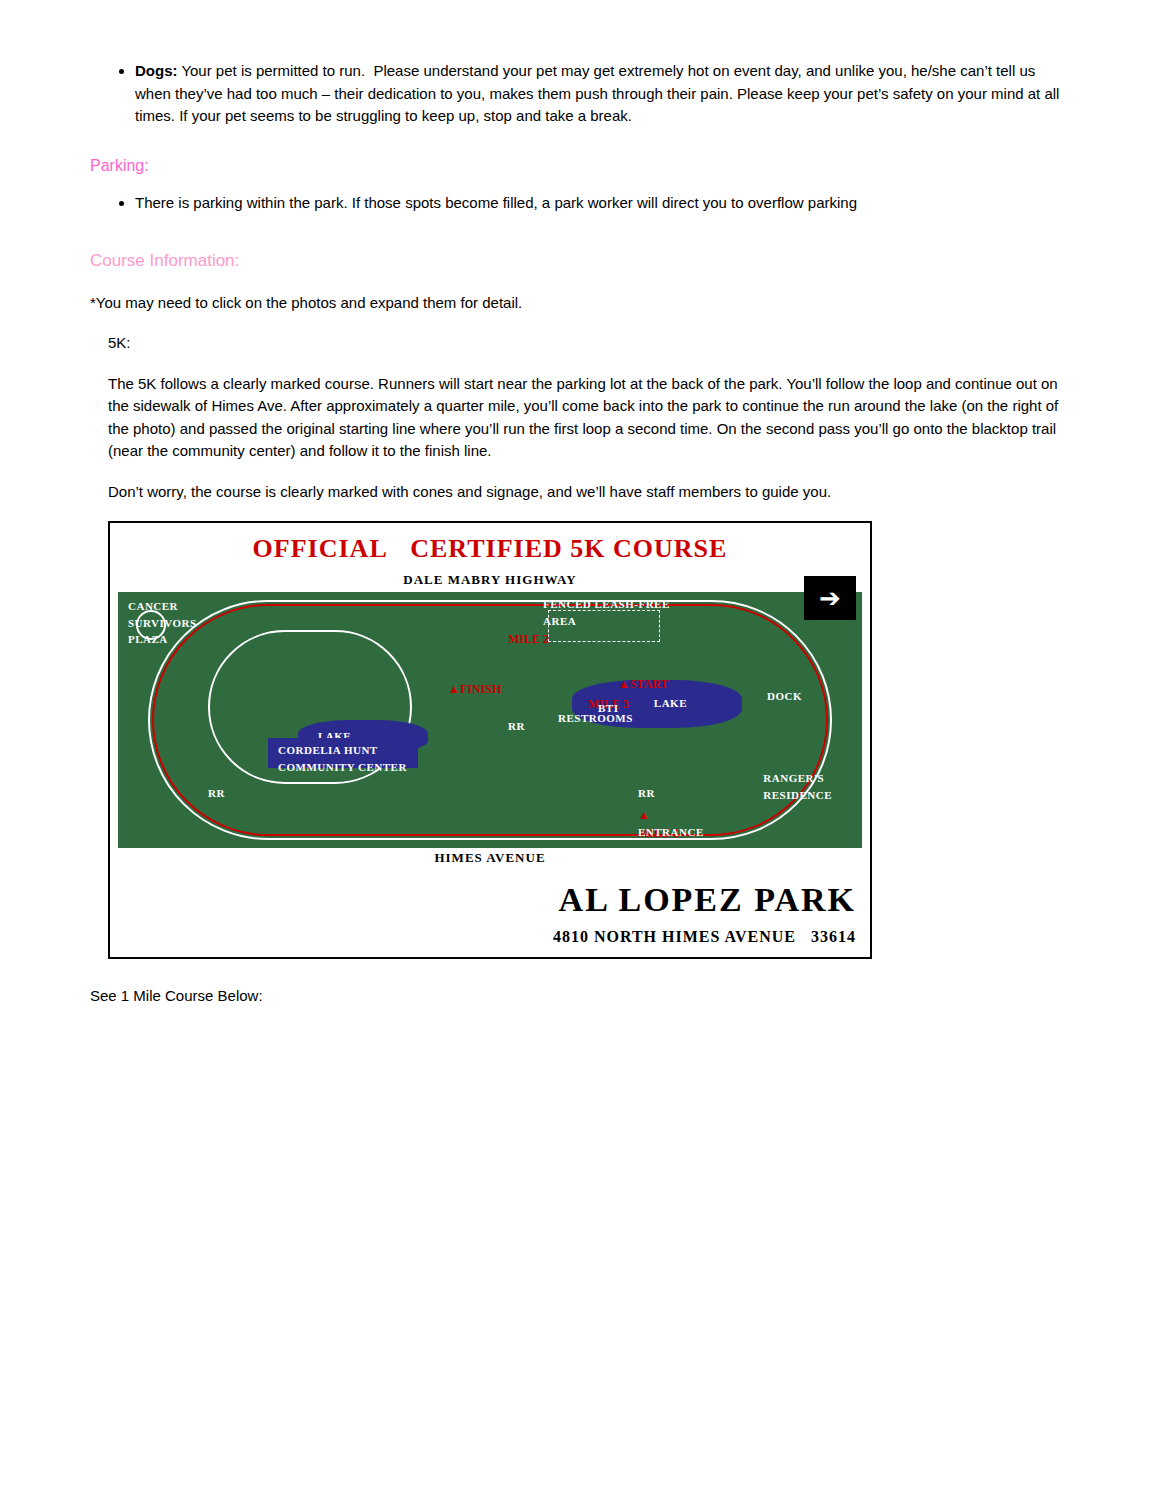Dogs: Your pet is permitted to run. Please understand your pet may get extremely hot on event day, and unlike you, he/she can’t tell us when they’ve had too much – their dedication to you, makes them push through their pain. Please keep your pet’s safety on your mind at all times. If your pet seems to be struggling to keep up, stop and take a break.
Parking:
There is parking within the park. If those spots become filled, a park worker will direct you to overflow parking
Course Information:
*You may need to click on the photos and expand them for detail.
5K:
The 5K follows a clearly marked course. Runners will start near the parking lot at the back of the park. You’ll follow the loop and continue out on the sidewalk of Himes Ave. After approximately a quarter mile, you’ll come back into the park to continue the run around the lake (on the right of the photo) and passed the original starting line where you’ll run the first loop a second time. On the second pass you’ll go onto the blacktop trail (near the community center) and follow it to the finish line.
Don’t worry, the course is clearly marked with cones and signage, and we’ll have staff members to guide you.
OFFICIAL CERTIFIED 5K COURSE
DALE MABRY HIGHWAY
➔
CANCER
SURVIVORS
PLAZA
FENCED LEASH-FREE
AREA
LAKE
LAKE
CORDELIA HUNT
COMMUNITY CENTER
MILE 2
▲START
▲FINISH
MILE 3
▲
MILE 1
DOCK
RANGER'S
RESIDENCE
BTI
RESTROOMS
RR
RR
RR
ENTRANCE
HIMES AVENUE
AL LOPEZ PARK
4810 NORTH HIMES AVENUE 33614
See 1 Mile Course Below: